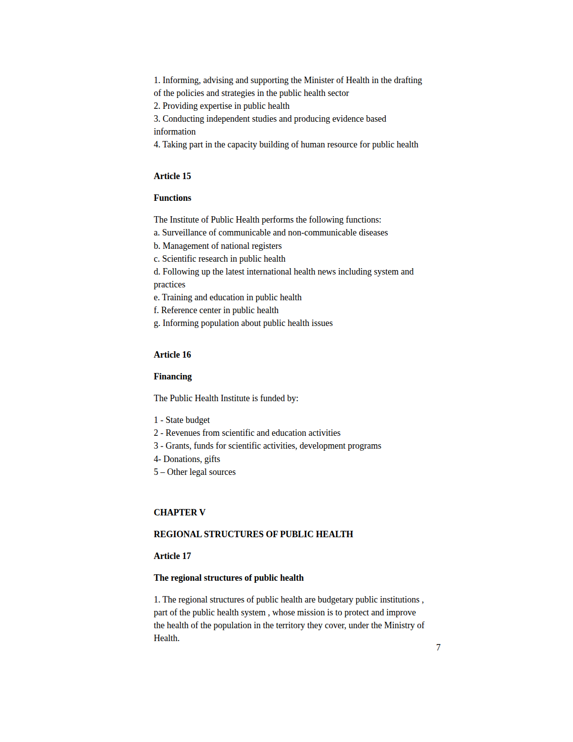1. Informing, advising and supporting the Minister of Health in the drafting of the policies and strategies in the public health sector
2. Providing expertise in public health
3. Conducting independent studies and producing evidence based information
4. Taking part in the capacity building of human resource for public health
Article 15
Functions
The Institute of Public Health performs the following functions:
a. Surveillance of communicable and non-communicable diseases
b. Management of national registers
c. Scientific research in public health
d. Following up the latest international health news including system and practices
e. Training and education in public health
f. Reference center in public health
g. Informing population about public health issues
Article 16
Financing
The Public Health Institute is funded by:
1 - State budget
2 - Revenues from scientific and education activities
3 - Grants, funds for scientific activities, development programs
4- Donations, gifts
5 – Other legal sources
CHAPTER V
REGIONAL STRUCTURES OF PUBLIC HEALTH
Article 17
The regional structures of public health
1. The regional structures of public health are budgetary public institutions , part of the public health system , whose mission is to protect and improve the health of the population in the territory they cover, under the Ministry of Health.
7